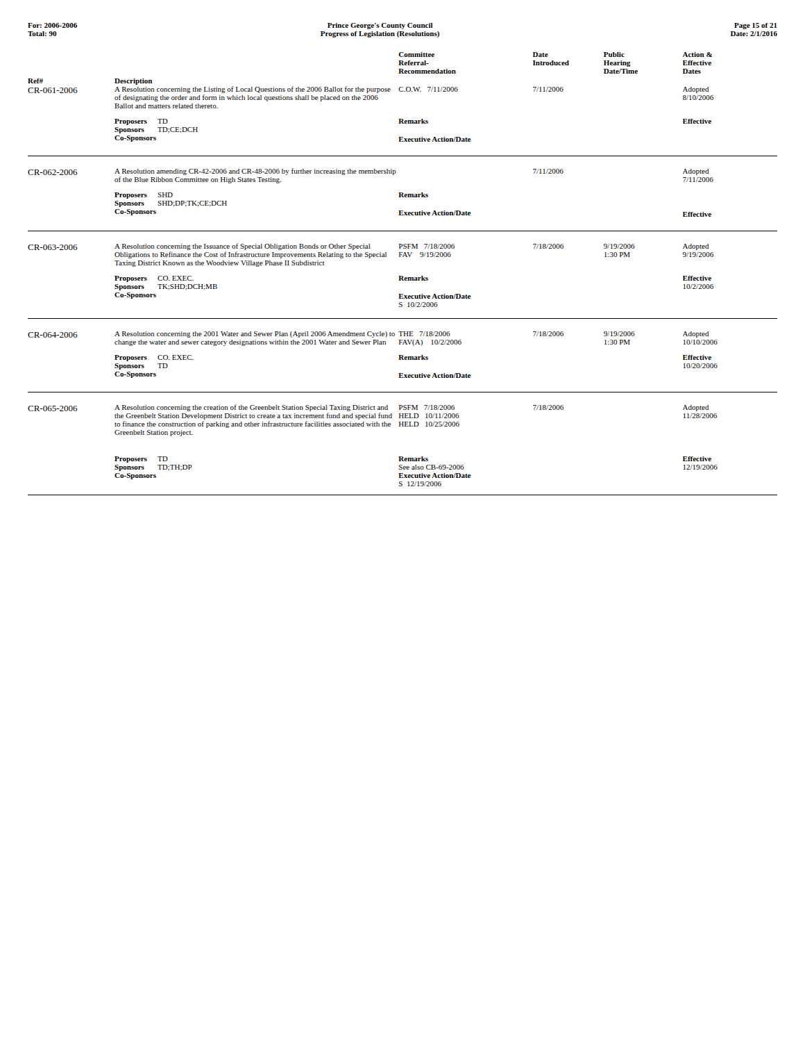| For: 2006-2006 Total: 90 | Prince George's County Council Progress of Legislation (Resolutions) | Page 15 of 21 Date: 2/1/2016 |
| | | Committee Referral- Recommendation | Date Introduced | Public Hearing Date/Time | Action & Effective Dates |
| Ref# | Description | | | | |
| CR-061-2006 | A Resolution concerning the Listing of Local Questions of the 2006 Ballot for the purpose of designating the order and form in which local questions shall be placed on the 2006 Ballot and matters related thereto. | C.O.W. 7/11/2006 | 7/11/2006 | | Adopted 8/10/2006 |
| | / Proposers / TD / / Sponsors / TD;CE;DCH / / Co-Sponsors / / | Remarks Executive Action/Date | | | Effective |
| CR-062-2006 | A Resolution amending CR-42-2006 and CR-48-2006 by further increasing the membership of the Blue Ribbon Committee on High States Testing. | | 7/11/2006 | | Adopted 7/11/2006 |
| | / Proposers / SHD / / Sponsors / SHD;DP;TK;CE;DCH / / Co-Sponsors / / | Remarks Executive Action/Date | | | Effective |
| CR-063-2006 | A Resolution concerning the Issuance of Special Obligation Bonds or Other Special Obligations to Refinance the Cost of Infrastructure Improvements Relating to the Special Taxing District Known as the Woodview Village Phase II Subdistrict | PSFM 7/18/2006 FAV 9/19/2006 | 7/18/2006 | 9/19/2006 1:30 PM | Adopted 9/19/2006 |
| | / Proposers / CO. EXEC. / / Sponsors / TK;SHD;DCH;MB / / Co-Sponsors / / | Remarks Executive Action/Date S 10/2/2006 | | | Effective 10/2/2006 |
| CR-064-2006 | A Resolution concerning the 2001 Water and Sewer Plan (April 2006 Amendment Cycle) to change the water and sewer category designations within the 2001 Water and Sewer Plan | THE 7/18/2006 FAV(A) 10/2/2006 | 7/18/2006 | 9/19/2006 1:30 PM | Adopted 10/10/2006 |
| | / Proposers / CO. EXEC. / / Sponsors / TD / / Co-Sponsors / / | Remarks Executive Action/Date | | | Effective 10/20/2006 |
| CR-065-2006 | A Resolution concerning the creation of the Greenbelt Station Special Taxing District and the Greenbelt Station Development District to create a tax increment fund and special fund to finance the construction of parking and other infrastructure facilities associated with the Greenbelt Station project. | PSFM 7/18/2006 HELD 10/11/2006 HELD 10/25/2006 | 7/18/2006 | | Adopted 11/28/2006 |
| | / Proposers / TD / / Sponsors / TD;TH;DP / / Co-Sponsors / / | Remarks See also CB-69-2006 Executive Action/Date S 12/19/2006 | | | Effective 12/19/2006 |